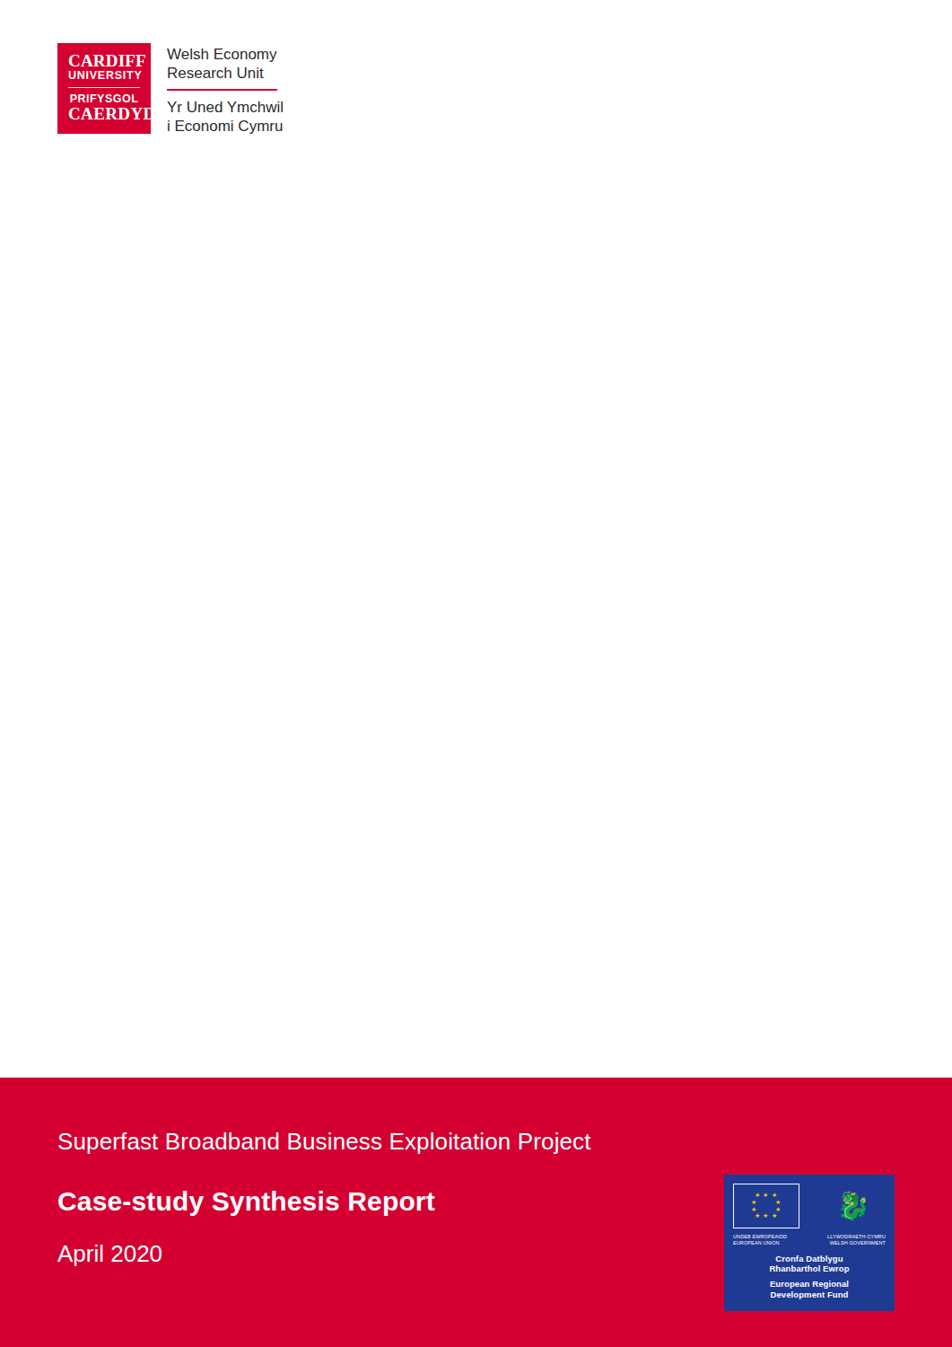CARDIFF UNIVERSITY PRIFYSGOL CAERDYDD
Welsh Economy
Research Unit
Yr Uned Ymchwil
i Economi Cymru
Superfast Broadband Business Exploitation Project
Case-study Synthesis Report
April 2020
🐉
Undeb Ewropeaidd
European Union Llywodraeth Cymru
Welsh Government
Cronfa Datblygu
Rhanbarthol Ewrop
European Regional
Development Fund